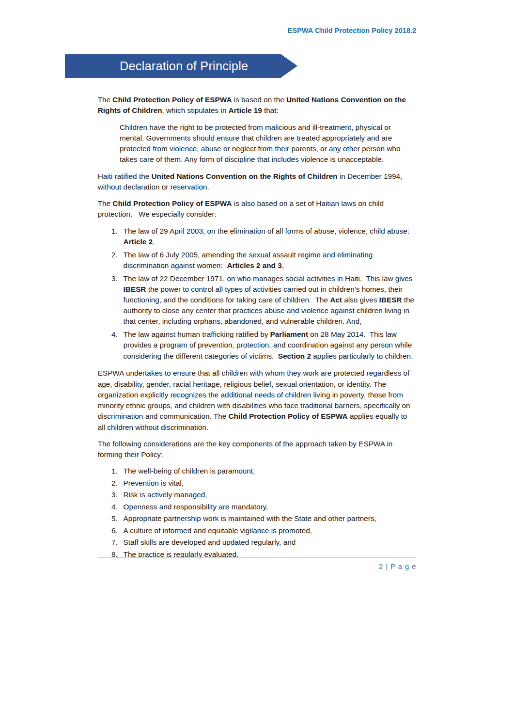ESPWA Child Protection Policy 2018.2
Declaration of Principle
The Child Protection Policy of ESPWA is based on the United Nations Convention on the Rights of Children, which stipulates in Article 19 that:
Children have the right to be protected from malicious and ill-treatment, physical or mental. Governments should ensure that children are treated appropriately and are protected from violence, abuse or neglect from their parents, or any other person who takes care of them. Any form of discipline that includes violence is unacceptable.
Haiti ratified the United Nations Convention on the Rights of Children in December 1994, without declaration or reservation.
The Child Protection Policy of ESPWA is also based on a set of Haitian laws on child protection. We especially consider:
The law of 29 April 2003, on the elimination of all forms of abuse, violence, child abuse: Article 2,
The law of 6 July 2005, amending the sexual assault regime and eliminating discrimination against women: Articles 2 and 3,
The law of 22 December 1971, on who manages social activities in Haiti. This law gives IBESR the power to control all types of activities carried out in children’s homes, their functioning, and the conditions for taking care of children. The Act also gives IBESR the authority to close any center that practices abuse and violence against children living in that center, including orphans, abandoned, and vulnerable children. And,
The law against human trafficking ratified by Parliament on 28 May 2014. This law provides a program of prevention, protection, and coordination against any person while considering the different categories of victims. Section 2 applies particularly to children.
ESPWA undertakes to ensure that all children with whom they work are protected regardless of age, disability, gender, racial heritage, religious belief, sexual orientation, or identity. The organization explicitly recognizes the additional needs of children living in poverty, those from minority ethnic groups, and children with disabilities who face traditional barriers, specifically on discrimination and communication. The Child Protection Policy of ESPWA applies equally to all children without discrimination.
The following considerations are the key components of the approach taken by ESPWA in forming their Policy:
The well-being of children is paramount,
Prevention is vital,
Risk is actively managed,
Openness and responsibility are mandatory,
Appropriate partnership work is maintained with the State and other partners,
A culture of informed and equitable vigilance is promoted,
Staff skills are developed and updated regularly, and
The practice is regularly evaluated.
2 | P a g e